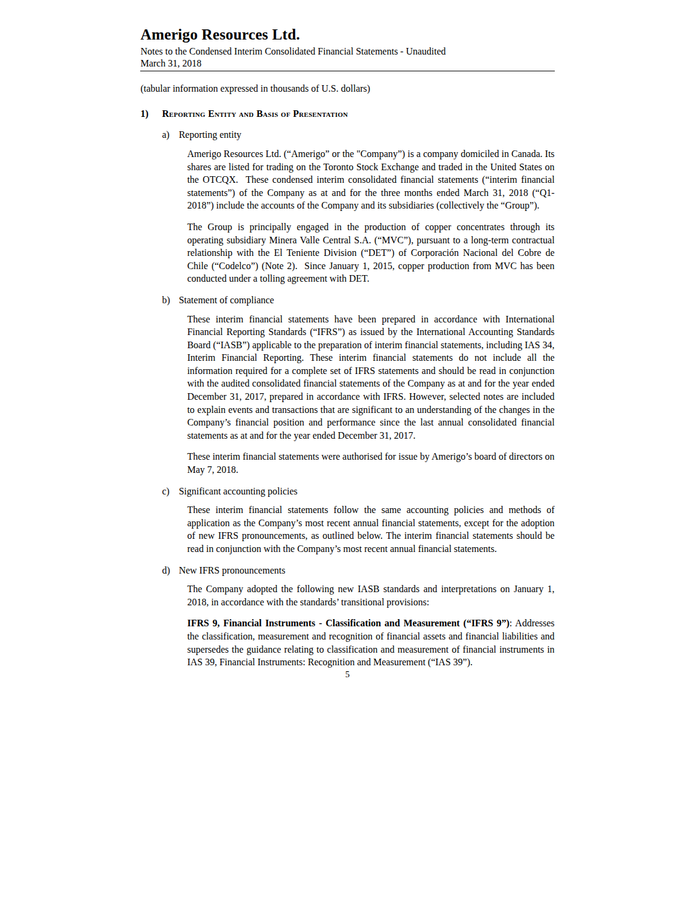Amerigo Resources Ltd.
Notes to the Condensed Interim Consolidated Financial Statements - Unaudited
March 31, 2018
(tabular information expressed in thousands of U.S. dollars)
1) Reporting Entity and Basis of Presentation
Reporting entity
Amerigo Resources Ltd. (“Amerigo” or the "Company”) is a company domiciled in Canada. Its shares are listed for trading on the Toronto Stock Exchange and traded in the United States on the OTCQX. These condensed interim consolidated financial statements (“interim financial statements”) of the Company as at and for the three months ended March 31, 2018 (“Q1-2018”) include the accounts of the Company and its subsidiaries (collectively the “Group”).
The Group is principally engaged in the production of copper concentrates through its operating subsidiary Minera Valle Central S.A. (“MVC”), pursuant to a long-term contractual relationship with the El Teniente Division (“DET”) of Corporación Nacional del Cobre de Chile (“Codelco”) (Note 2). Since January 1, 2015, copper production from MVC has been conducted under a tolling agreement with DET.
Statement of compliance
These interim financial statements have been prepared in accordance with International Financial Reporting Standards (“IFRS”) as issued by the International Accounting Standards Board (“IASB”) applicable to the preparation of interim financial statements, including IAS 34, Interim Financial Reporting. These interim financial statements do not include all the information required for a complete set of IFRS statements and should be read in conjunction with the audited consolidated financial statements of the Company as at and for the year ended December 31, 2017, prepared in accordance with IFRS. However, selected notes are included to explain events and transactions that are significant to an understanding of the changes in the Company’s financial position and performance since the last annual consolidated financial statements as at and for the year ended December 31, 2017.
These interim financial statements were authorised for issue by Amerigo’s board of directors on May 7, 2018.
Significant accounting policies
These interim financial statements follow the same accounting policies and methods of application as the Company’s most recent annual financial statements, except for the adoption of new IFRS pronouncements, as outlined below. The interim financial statements should be read in conjunction with the Company’s most recent annual financial statements.
New IFRS pronouncements
The Company adopted the following new IASB standards and interpretations on January 1, 2018, in accordance with the standards’ transitional provisions:
IFRS 9, Financial Instruments - Classification and Measurement (“IFRS 9”): Addresses the classification, measurement and recognition of financial assets and financial liabilities and supersedes the guidance relating to classification and measurement of financial instruments in IAS 39, Financial Instruments: Recognition and Measurement (“IAS 39”).
5